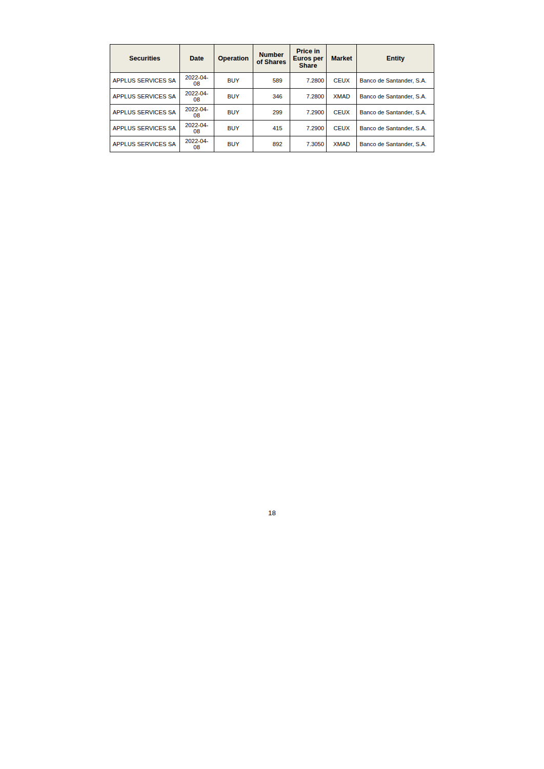| Securities | Date | Operation | Number of Shares | Price in Euros per Share | Market | Entity |
| --- | --- | --- | --- | --- | --- | --- |
| APPLUS SERVICES SA | 2022-04-08 | BUY | 589 | 7.2800 | CEUX | Banco de Santander, S.A. |
| APPLUS SERVICES SA | 2022-04-08 | BUY | 346 | 7.2800 | XMAD | Banco de Santander, S.A. |
| APPLUS SERVICES SA | 2022-04-08 | BUY | 299 | 7.2900 | CEUX | Banco de Santander, S.A. |
| APPLUS SERVICES SA | 2022-04-08 | BUY | 415 | 7.2900 | CEUX | Banco de Santander, S.A. |
| APPLUS SERVICES SA | 2022-04-08 | BUY | 892 | 7.3050 | XMAD | Banco de Santander, S.A. |
18